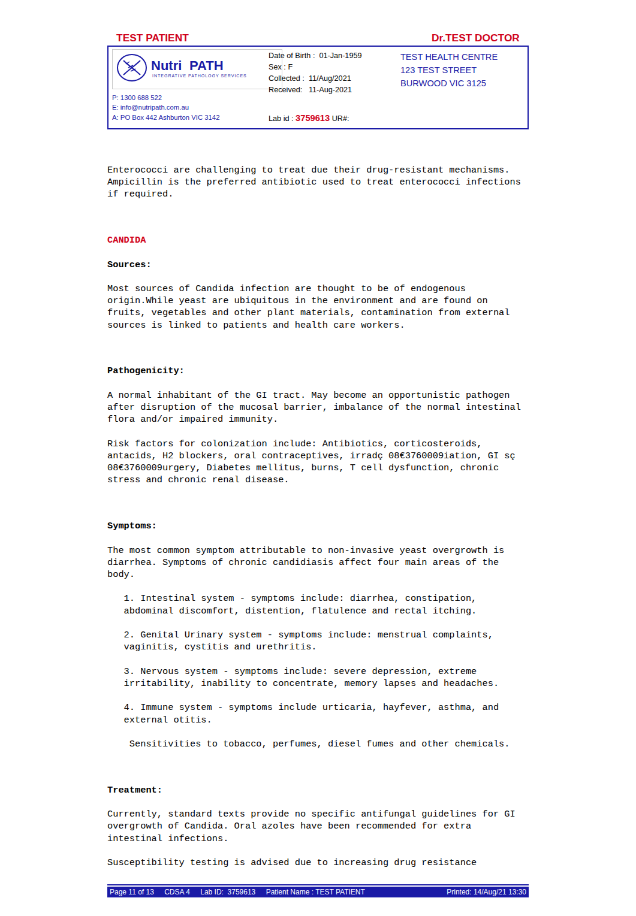TEST PATIENT
Dr.TEST DOCTOR
Nutri PATH INTEGRATIVE PATHOLOGY SERVICES
P: 1300 688 522
E: info@nutripath.com.au
A: PO Box 442 Ashburton VIC 3142
Date of Birth : 01-Jan-1959
Sex : F
Collected : 11/Aug/2021
Received: 11-Aug-2021
Lab id : 3759613 UR#:
TEST HEALTH CENTRE
123 TEST STREET
BURWOOD VIC 3125
Enterococci are challenging to treat due their drug-resistant mechanisms. Ampicillin is the preferred antibiotic used to treat enterococci infections if required.
CANDIDA
Sources:
Most sources of Candida infection are thought to be of endogenous origin.While yeast are ubiquitous in the environment and are found on fruits, vegetables and other plant materials, contamination from external sources is linked to patients and health care workers.
Pathogenicity:
A normal inhabitant of the GI tract. May become an opportunistic pathogen after disruption of the mucosal barrier, imbalance of the normal intestinal flora and/or impaired immunity.
Risk factors for colonization include: Antibiotics, corticosteroids, antacids, H2 blockers, oral contraceptives, irradç 08€3760009iation, GI sç 08€3760009urgery, Diabetes mellitus, burns, T cell dysfunction, chronic stress and chronic renal disease.
Symptoms:
The most common symptom attributable to non-invasive yeast overgrowth is diarrhea. Symptoms of chronic candidiasis affect four main areas of the body.
1. Intestinal system - symptoms include: diarrhea, constipation, abdominal discomfort, distention, flatulence and rectal itching.
2. Genital Urinary system - symptoms include: menstrual complaints, vaginitis, cystitis and urethritis.
3. Nervous system - symptoms include: severe depression, extreme irritability, inability to concentrate, memory lapses and headaches.
4. Immune system - symptoms include urticaria, hayfever, asthma, and external otitis.
Sensitivities to tobacco, perfumes, diesel fumes and other chemicals.
Treatment:
Currently, standard texts provide no specific antifungal guidelines for GI overgrowth of Candida. Oral azoles have been recommended for extra intestinal infections.
Susceptibility testing is advised due to increasing drug resistance
Page 11 of 13 CDSA 4 Lab ID: 3759613 Patient Name : TEST PATIENT
Printed: 14/Aug/21 13:30